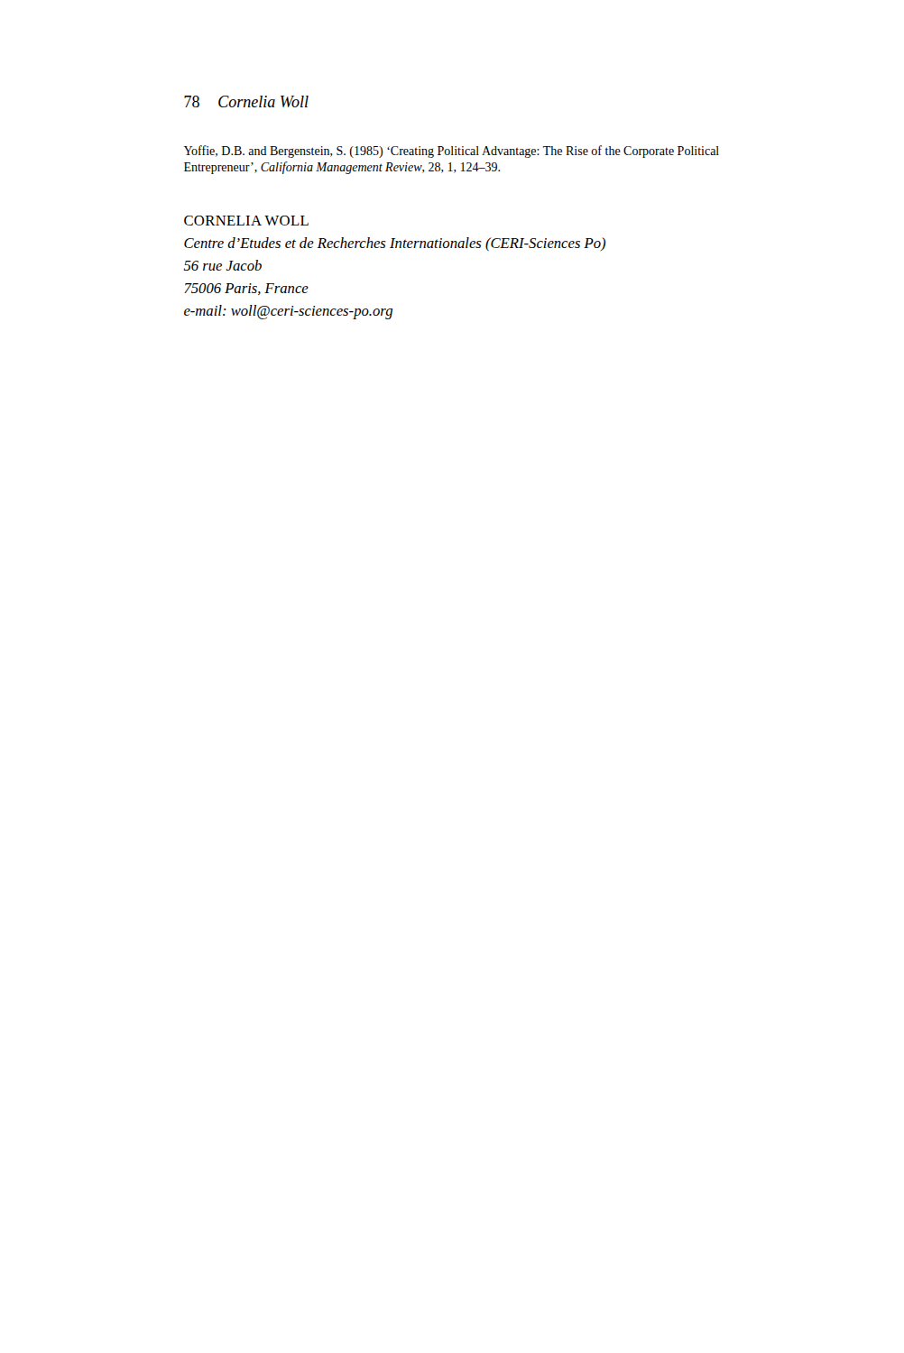78 Cornelia Woll
Yoffie, D.B. and Bergenstein, S. (1985) ‘Creating Political Advantage: The Rise of the Corporate Political Entrepreneur’, California Management Review, 28, 1, 124–39.
CORNELIA WOLL
Centre d’Etudes et de Recherches Internationales (CERI-Sciences Po)
56 rue Jacob
75006 Paris, France
e-mail: woll@ceri-sciences-po.org